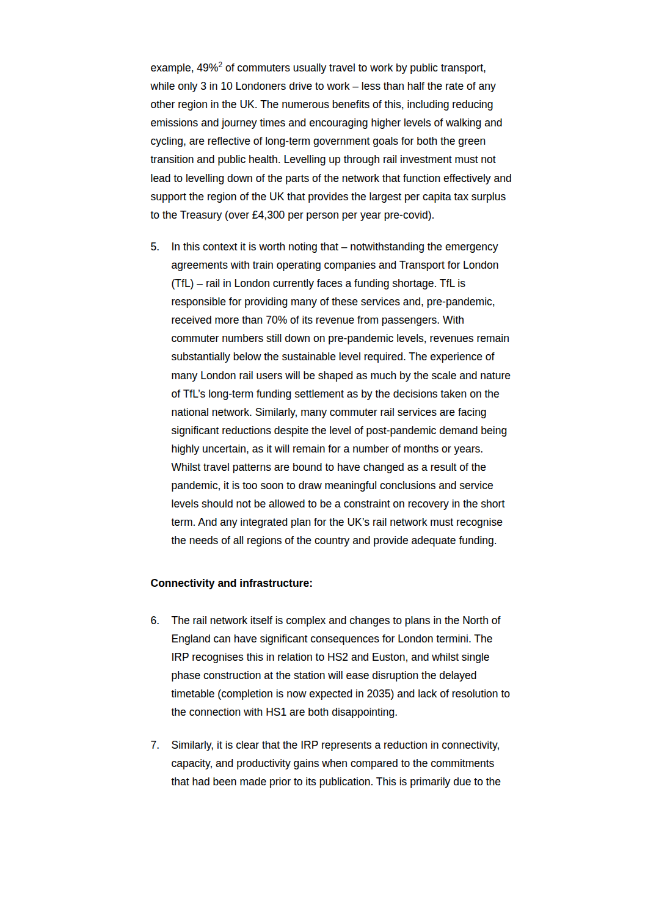example, 49%2 of commuters usually travel to work by public transport, while only 3 in 10 Londoners drive to work – less than half the rate of any other region in the UK. The numerous benefits of this, including reducing emissions and journey times and encouraging higher levels of walking and cycling, are reflective of long-term government goals for both the green transition and public health. Levelling up through rail investment must not lead to levelling down of the parts of the network that function effectively and support the region of the UK that provides the largest per capita tax surplus to the Treasury (over £4,300 per person per year pre-covid).
5. In this context it is worth noting that – notwithstanding the emergency agreements with train operating companies and Transport for London (TfL) – rail in London currently faces a funding shortage. TfL is responsible for providing many of these services and, pre-pandemic, received more than 70% of its revenue from passengers. With commuter numbers still down on pre-pandemic levels, revenues remain substantially below the sustainable level required. The experience of many London rail users will be shaped as much by the scale and nature of TfL’s long-term funding settlement as by the decisions taken on the national network. Similarly, many commuter rail services are facing significant reductions despite the level of post-pandemic demand being highly uncertain, as it will remain for a number of months or years. Whilst travel patterns are bound to have changed as a result of the pandemic, it is too soon to draw meaningful conclusions and service levels should not be allowed to be a constraint on recovery in the short term. And any integrated plan for the UK’s rail network must recognise the needs of all regions of the country and provide adequate funding.
Connectivity and infrastructure:
6. The rail network itself is complex and changes to plans in the North of England can have significant consequences for London termini. The IRP recognises this in relation to HS2 and Euston, and whilst single phase construction at the station will ease disruption the delayed timetable (completion is now expected in 2035) and lack of resolution to the connection with HS1 are both disappointing.
7. Similarly, it is clear that the IRP represents a reduction in connectivity, capacity, and productivity gains when compared to the commitments that had been made prior to its publication. This is primarily due to the